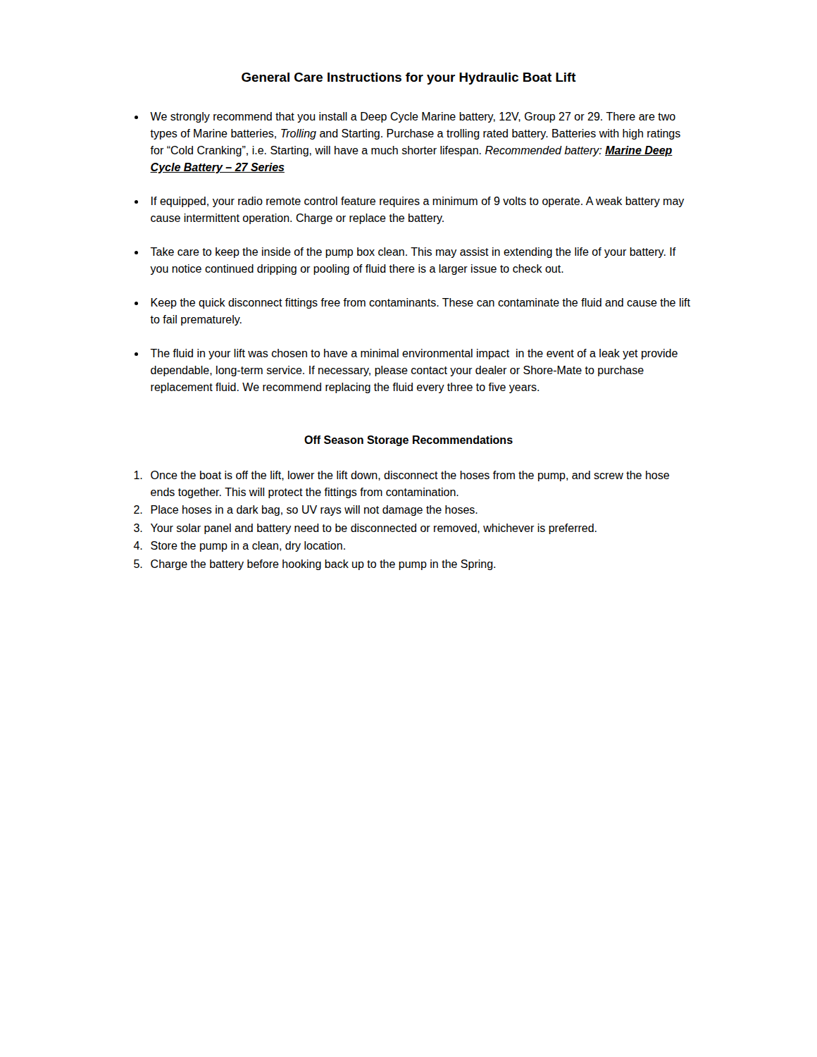General Care Instructions for your Hydraulic Boat Lift
We strongly recommend that you install a Deep Cycle Marine battery, 12V, Group 27 or 29. There are two types of Marine batteries, Trolling and Starting. Purchase a trolling rated battery. Batteries with high ratings for “Cold Cranking”, i.e. Starting, will have a much shorter lifespan. Recommended battery: Marine Deep Cycle Battery – 27 Series
If equipped, your radio remote control feature requires a minimum of 9 volts to operate. A weak battery may cause intermittent operation. Charge or replace the battery.
Take care to keep the inside of the pump box clean. This may assist in extending the life of your battery. If you notice continued dripping or pooling of fluid there is a larger issue to check out.
Keep the quick disconnect fittings free from contaminants. These can contaminate the fluid and cause the lift to fail prematurely.
The fluid in your lift was chosen to have a minimal environmental impact in the event of a leak yet provide dependable, long-term service. If necessary, please contact your dealer or Shore-Mate to purchase replacement fluid. We recommend replacing the fluid every three to five years.
Off Season Storage Recommendations
Once the boat is off the lift, lower the lift down, disconnect the hoses from the pump, and screw the hose ends together. This will protect the fittings from contamination.
Place hoses in a dark bag, so UV rays will not damage the hoses.
Your solar panel and battery need to be disconnected or removed, whichever is preferred.
Store the pump in a clean, dry location.
Charge the battery before hooking back up to the pump in the Spring.